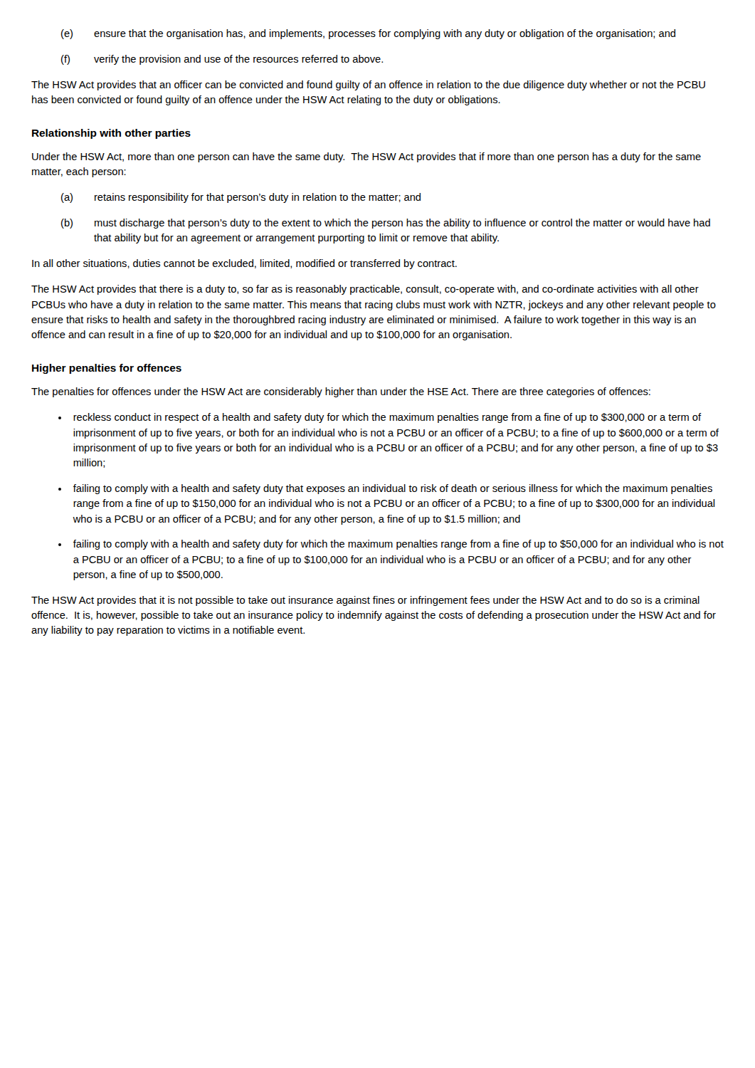(e) ensure that the organisation has, and implements, processes for complying with any duty or obligation of the organisation; and
(f) verify the provision and use of the resources referred to above.
The HSW Act provides that an officer can be convicted and found guilty of an offence in relation to the due diligence duty whether or not the PCBU has been convicted or found guilty of an offence under the HSW Act relating to the duty or obligations.
Relationship with other parties
Under the HSW Act, more than one person can have the same duty. The HSW Act provides that if more than one person has a duty for the same matter, each person:
(a) retains responsibility for that person’s duty in relation to the matter; and
(b) must discharge that person’s duty to the extent to which the person has the ability to influence or control the matter or would have had that ability but for an agreement or arrangement purporting to limit or remove that ability.
In all other situations, duties cannot be excluded, limited, modified or transferred by contract.
The HSW Act provides that there is a duty to, so far as is reasonably practicable, consult, co-operate with, and co-ordinate activities with all other PCBUs who have a duty in relation to the same matter. This means that racing clubs must work with NZTR, jockeys and any other relevant people to ensure that risks to health and safety in the thoroughbred racing industry are eliminated or minimised. A failure to work together in this way is an offence and can result in a fine of up to $20,000 for an individual and up to $100,000 for an organisation.
Higher penalties for offences
The penalties for offences under the HSW Act are considerably higher than under the HSE Act. There are three categories of offences:
reckless conduct in respect of a health and safety duty for which the maximum penalties range from a fine of up to $300,000 or a term of imprisonment of up to five years, or both for an individual who is not a PCBU or an officer of a PCBU; to a fine of up to $600,000 or a term of imprisonment of up to five years or both for an individual who is a PCBU or an officer of a PCBU; and for any other person, a fine of up to $3 million;
failing to comply with a health and safety duty that exposes an individual to risk of death or serious illness for which the maximum penalties range from a fine of up to $150,000 for an individual who is not a PCBU or an officer of a PCBU; to a fine of up to $300,000 for an individual who is a PCBU or an officer of a PCBU; and for any other person, a fine of up to $1.5 million; and
failing to comply with a health and safety duty for which the maximum penalties range from a fine of up to $50,000 for an individual who is not a PCBU or an officer of a PCBU; to a fine of up to $100,000 for an individual who is a PCBU or an officer of a PCBU; and for any other person, a fine of up to $500,000.
The HSW Act provides that it is not possible to take out insurance against fines or infringement fees under the HSW Act and to do so is a criminal offence. It is, however, possible to take out an insurance policy to indemnify against the costs of defending a prosecution under the HSW Act and for any liability to pay reparation to victims in a notifiable event.